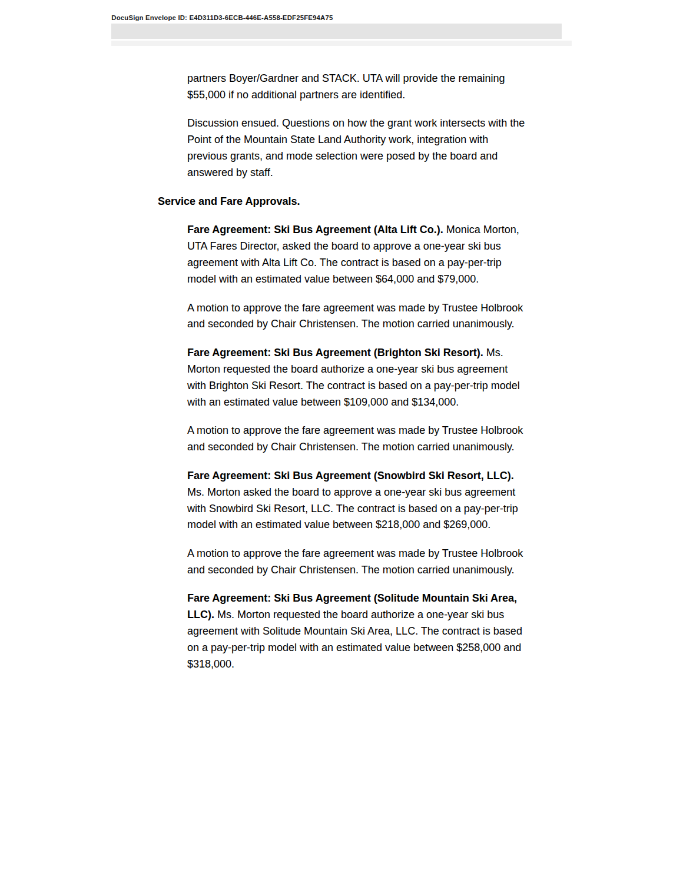DocuSign Envelope ID: E4D311D3-6ECB-446E-A558-EDF25FE94A75
partners Boyer/Gardner and STACK. UTA will provide the remaining $55,000 if no additional partners are identified.
Discussion ensued. Questions on how the grant work intersects with the Point of the Mountain State Land Authority work, integration with previous grants, and mode selection were posed by the board and answered by staff.
Service and Fare Approvals.
Fare Agreement: Ski Bus Agreement (Alta Lift Co.). Monica Morton, UTA Fares Director, asked the board to approve a one-year ski bus agreement with Alta Lift Co. The contract is based on a pay-per-trip model with an estimated value between $64,000 and $79,000.
A motion to approve the fare agreement was made by Trustee Holbrook and seconded by Chair Christensen. The motion carried unanimously.
Fare Agreement: Ski Bus Agreement (Brighton Ski Resort). Ms. Morton requested the board authorize a one-year ski bus agreement with Brighton Ski Resort. The contract is based on a pay-per-trip model with an estimated value between $109,000 and $134,000.
A motion to approve the fare agreement was made by Trustee Holbrook and seconded by Chair Christensen. The motion carried unanimously.
Fare Agreement: Ski Bus Agreement (Snowbird Ski Resort, LLC). Ms. Morton asked the board to approve a one-year ski bus agreement with Snowbird Ski Resort, LLC. The contract is based on a pay-per-trip model with an estimated value between $218,000 and $269,000.
A motion to approve the fare agreement was made by Trustee Holbrook and seconded by Chair Christensen. The motion carried unanimously.
Fare Agreement: Ski Bus Agreement (Solitude Mountain Ski Area, LLC). Ms. Morton requested the board authorize a one-year ski bus agreement with Solitude Mountain Ski Area, LLC. The contract is based on a pay-per-trip model with an estimated value between $258,000 and $318,000.